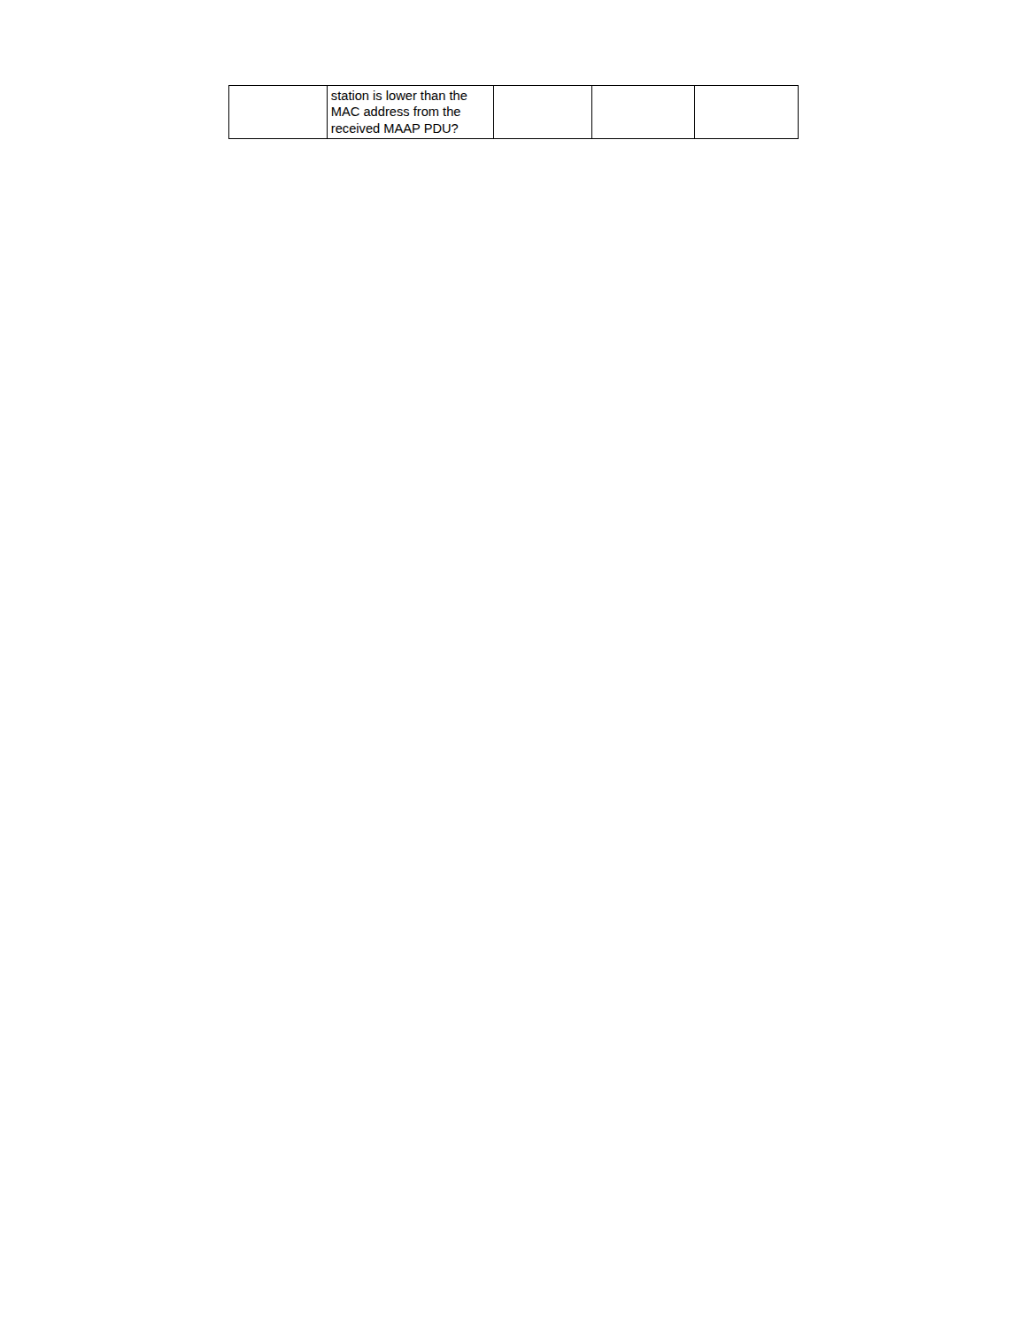| | station is lower than the MAC address from the received MAAP PDU? | | | |